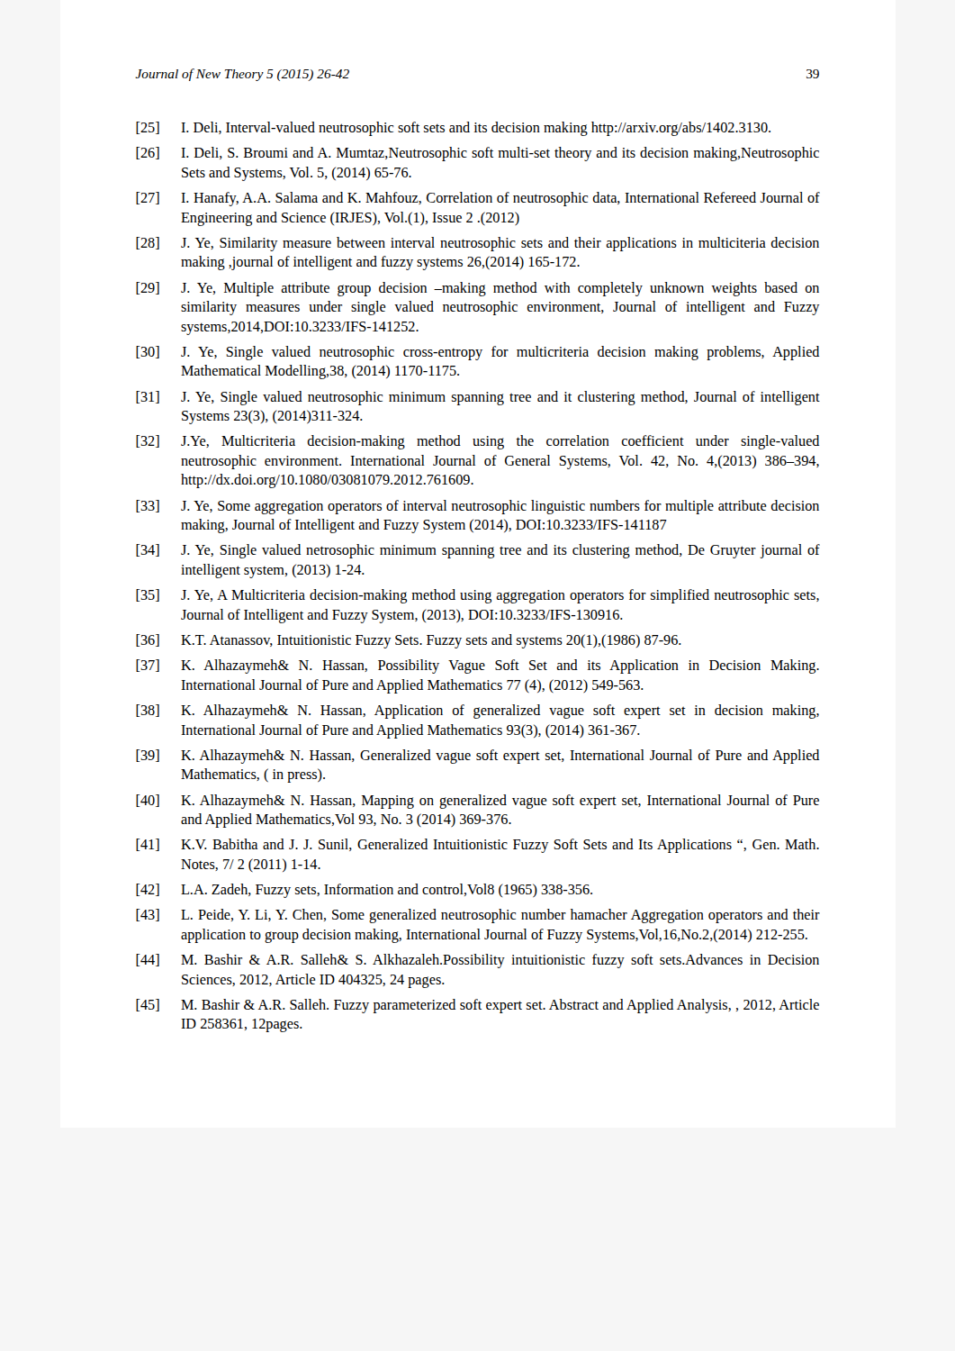Journal of New Theory 5 (2015) 26-42 39
[25] I. Deli, Interval-valued neutrosophic soft sets and its decision making http://arxiv.org/abs/1402.3130.
[26] I. Deli, S. Broumi and A. Mumtaz,Neutrosophic soft multi-set theory and its decision making,Neutrosophic Sets and Systems, Vol. 5, (2014) 65-76.
[27] I. Hanafy, A.A. Salama and K. Mahfouz, Correlation of neutrosophic data, International Refereed Journal of Engineering and Science (IRJES), Vol.(1), Issue 2 .(2012)
[28] J. Ye, Similarity measure between interval neutrosophic sets and their applications in multiciteria decision making ,journal of intelligent and fuzzy systems 26,(2014) 165-172.
[29] J. Ye, Multiple attribute group decision –making method with completely unknown weights based on similarity measures under single valued neutrosophic environment, Journal of intelligent and Fuzzy systems,2014,DOI:10.3233/IFS-141252.
[30] J. Ye, Single valued neutrosophic cross-entropy for multicriteria decision making problems, Applied Mathematical Modelling,38, (2014) 1170-1175.
[31] J. Ye, Single valued neutrosophic minimum spanning tree and it clustering method, Journal of intelligent Systems 23(3), (2014)311-324.
[32] J.Ye, Multicriteria decision-making method using the correlation coefficient under single-valued neutrosophic environment. International Journal of General Systems, Vol. 42, No. 4,(2013) 386–394, http://dx.doi.org/10.1080/03081079.2012.761609.
[33] J. Ye, Some aggregation operators of interval neutrosophic linguistic numbers for multiple attribute decision making, Journal of Intelligent and Fuzzy System (2014), DOI:10.3233/IFS-141187
[34] J. Ye, Single valued netrosophic minimum spanning tree and its clustering method, De Gruyter journal of intelligent system, (2013) 1-24.
[35] J. Ye, A Multicriteria decision-making method using aggregation operators for simplified neutrosophic sets, Journal of Intelligent and Fuzzy System, (2013), DOI:10.3233/IFS-130916.
[36] K.T. Atanassov, Intuitionistic Fuzzy Sets. Fuzzy sets and systems 20(1),(1986) 87-96.
[37] K. Alhazaymeh& N. Hassan, Possibility Vague Soft Set and its Application in Decision Making. International Journal of Pure and Applied Mathematics 77 (4), (2012) 549-563.
[38] K. Alhazaymeh& N. Hassan, Application of generalized vague soft expert set in decision making, International Journal of Pure and Applied Mathematics 93(3), (2014) 361-367.
[39] K. Alhazaymeh& N. Hassan, Generalized vague soft expert set, International Journal of Pure and Applied Mathematics, ( in press).
[40] K. Alhazaymeh& N. Hassan, Mapping on generalized vague soft expert set, International Journal of Pure and Applied Mathematics,Vol 93, No. 3 (2014) 369-376.
[41] K.V. Babitha and J. J. Sunil, Generalized Intuitionistic Fuzzy Soft Sets and Its Applications “, Gen. Math. Notes, 7/ 2 (2011) 1-14.
[42] L.A. Zadeh, Fuzzy sets, Information and control,Vol8 (1965) 338-356.
[43] L. Peide, Y. Li, Y. Chen, Some generalized neutrosophic number hamacher Aggregation operators and their application to group decision making, International Journal of Fuzzy Systems,Vol,16,No.2,(2014) 212-255.
[44] M. Bashir & A.R. Salleh& S. Alkhazaleh.Possibility intuitionistic fuzzy soft sets.Advances in Decision Sciences, 2012, Article ID 404325, 24 pages.
[45] M. Bashir & A.R. Salleh. Fuzzy parameterized soft expert set. Abstract and Applied Analysis, , 2012, Article ID 258361, 12pages.